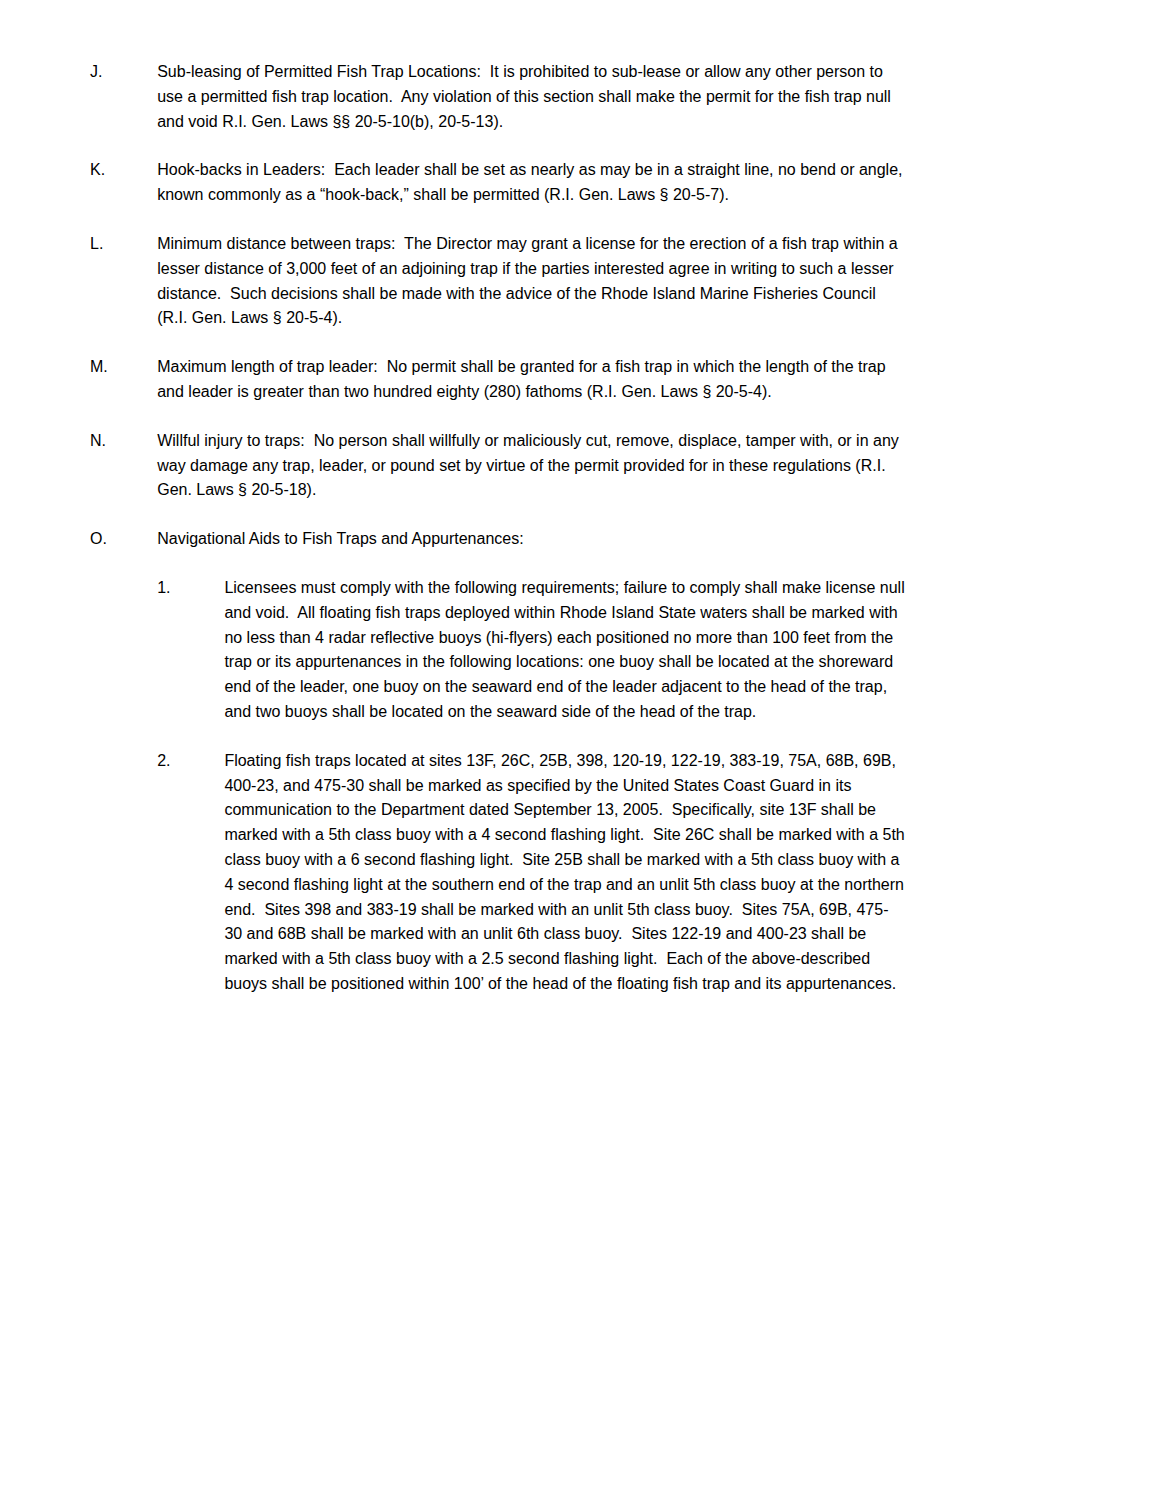J.
Sub-leasing of Permitted Fish Trap Locations: It is prohibited to sub-lease or allow any other person to use a permitted fish trap location. Any violation of this section shall make the permit for the fish trap null and void R.I. Gen. Laws §§ 20-5-10(b), 20-5-13).
K.
Hook-backs in Leaders: Each leader shall be set as nearly as may be in a straight line, no bend or angle, known commonly as a “hook-back,” shall be permitted (R.I. Gen. Laws § 20-5-7).
L.
Minimum distance between traps: The Director may grant a license for the erection of a fish trap within a lesser distance of 3,000 feet of an adjoining trap if the parties interested agree in writing to such a lesser distance. Such decisions shall be made with the advice of the Rhode Island Marine Fisheries Council (R.I. Gen. Laws § 20-5-4).
M.
Maximum length of trap leader: No permit shall be granted for a fish trap in which the length of the trap and leader is greater than two hundred eighty (280) fathoms (R.I. Gen. Laws § 20-5-4).
N.
Willful injury to traps: No person shall willfully or maliciously cut, remove, displace, tamper with, or in any way damage any trap, leader, or pound set by virtue of the permit provided for in these regulations (R.I. Gen. Laws § 20-5-18).
O.
Navigational Aids to Fish Traps and Appurtenances:
1.
Licensees must comply with the following requirements; failure to comply shall make license null and void. All floating fish traps deployed within Rhode Island State waters shall be marked with no less than 4 radar reflective buoys (hi-flyers) each positioned no more than 100 feet from the trap or its appurtenances in the following locations: one buoy shall be located at the shoreward end of the leader, one buoy on the seaward end of the leader adjacent to the head of the trap, and two buoys shall be located on the seaward side of the head of the trap.
2.
Floating fish traps located at sites 13F, 26C, 25B, 398, 120-19, 122-19, 383-19, 75A, 68B, 69B, 400-23, and 475-30 shall be marked as specified by the United States Coast Guard in its communication to the Department dated September 13, 2005. Specifically, site 13F shall be marked with a 5th class buoy with a 4 second flashing light. Site 26C shall be marked with a 5th class buoy with a 6 second flashing light. Site 25B shall be marked with a 5th class buoy with a 4 second flashing light at the southern end of the trap and an unlit 5th class buoy at the northern end. Sites 398 and 383-19 shall be marked with an unlit 5th class buoy. Sites 75A, 69B, 475-30 and 68B shall be marked with an unlit 6th class buoy. Sites 122-19 and 400-23 shall be marked with a 5th class buoy with a 2.5 second flashing light. Each of the above-described buoys shall be positioned within 100’ of the head of the floating fish trap and its appurtenances.